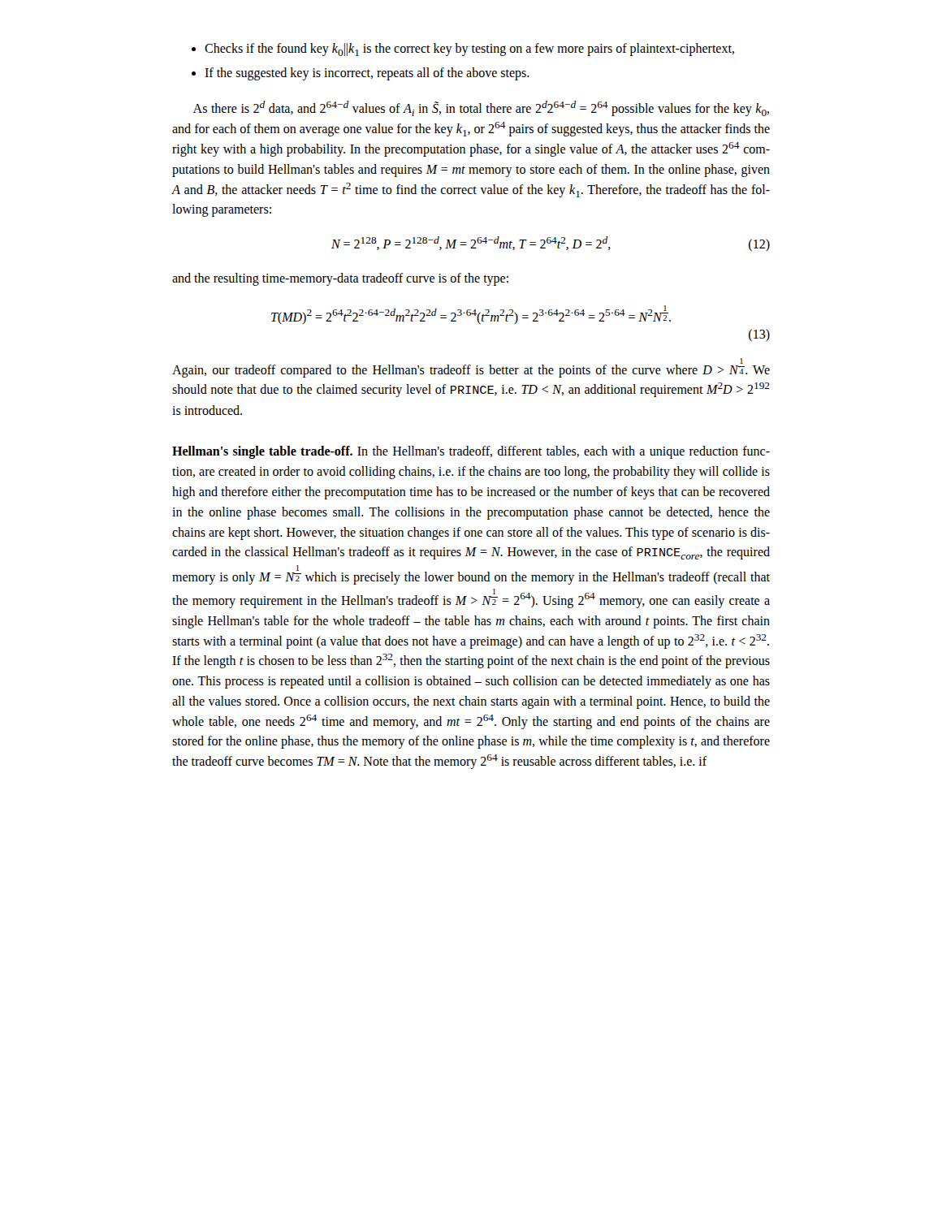Checks if the found key k0||k1 is the correct key by testing on a few more pairs of plaintext-ciphertext,
If the suggested key is incorrect, repeats all of the above steps.
As there is 2d data, and 264−d values of Ai in S̃, in total there are 2d264−d = 264 possible values for the key k0, and for each of them on average one value for the key k1, or 264 pairs of suggested keys, thus the attacker finds the right key with a high probability. In the precomputation phase, for a single value of A, the attacker uses 264 computations to build Hellman's tables and requires M = mt memory to store each of them. In the online phase, given A and B, the attacker needs T = t2 time to find the correct value of the key k1. Therefore, the tradeoff has the following parameters:
N = 2128, P = 2128−d, M = 264−dmt, T = 264t2, D = 2d, (12)
and the resulting time-memory-data tradeoff curve is of the type:
T(MD)2 = 264t222·64−2dm2t222d = 23·64(t2m2t2) = 23·6422·64 = 25·64 = N2N12.
(13)
Again, our tradeoff compared to the Hellman's tradeoff is better at the points of the curve where D > N14. We should note that due to the claimed security level of PRINCE, i.e. TD < N, an additional requirement M2D > 2192 is introduced.
Hellman's single table trade-off. In the Hellman's tradeoff, different tables, each with a unique reduction function, are created in order to avoid colliding chains, i.e. if the chains are too long, the probability they will collide is high and therefore either the precomputation time has to be increased or the number of keys that can be recovered in the online phase becomes small. The collisions in the precomputation phase cannot be detected, hence the chains are kept short. However, the situation changes if one can store all of the values. This type of scenario is discarded in the classical Hellman's tradeoff as it requires M = N. However, in the case of PRINCEcore, the required memory is only M = N12 which is precisely the lower bound on the memory in the Hellman's tradeoff (recall that the memory requirement in the Hellman's tradeoff is M > N12 = 264). Using 264 memory, one can easily create a single Hellman's table for the whole tradeoff – the table has m chains, each with around t points. The first chain starts with a terminal point (a value that does not have a preimage) and can have a length of up to 232, i.e. t < 232. If the length t is chosen to be less than 232, then the starting point of the next chain is the end point of the previous one. This process is repeated until a collision is obtained – such collision can be detected immediately as one has all the values stored. Once a collision occurs, the next chain starts again with a terminal point. Hence, to build the whole table, one needs 264 time and memory, and mt = 264. Only the starting and end points of the chains are stored for the online phase, thus the memory of the online phase is m, while the time complexity is t, and therefore the tradeoff curve becomes TM = N. Note that the memory 264 is reusable across different tables, i.e. if